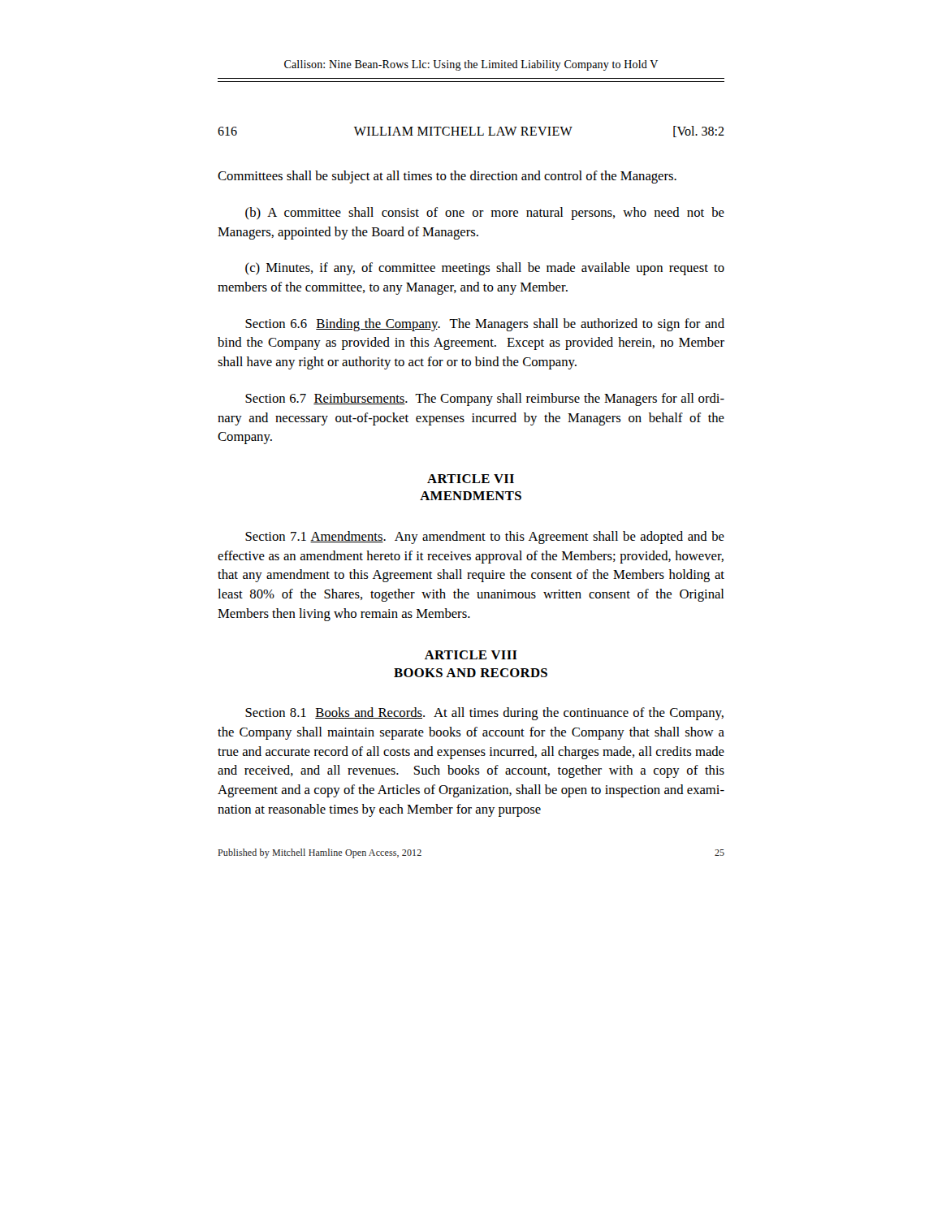Callison: Nine Bean-Rows Llc: Using the Limited Liability Company to Hold V
616
WILLIAM MITCHELL LAW REVIEW
[Vol. 38:2
Committees shall be subject at all times to the direction and control of the Managers.
(b) A committee shall consist of one or more natural persons, who need not be Managers, appointed by the Board of Managers.
(c) Minutes, if any, of committee meetings shall be made available upon request to members of the committee, to any Manager, and to any Member.
Section 6.6 Binding the Company. The Managers shall be authorized to sign for and bind the Company as provided in this Agreement. Except as provided herein, no Member shall have any right or authority to act for or to bind the Company.
Section 6.7 Reimbursements. The Company shall reimburse the Managers for all ordinary and necessary out-of-pocket expenses incurred by the Managers on behalf of the Company.
ARTICLE VII
AMENDMENTS
Section 7.1 Amendments. Any amendment to this Agreement shall be adopted and be effective as an amendment hereto if it receives approval of the Members; provided, however, that any amendment to this Agreement shall require the consent of the Members holding at least 80% of the Shares, together with the unanimous written consent of the Original Members then living who remain as Members.
ARTICLE VIII
BOOKS AND RECORDS
Section 8.1 Books and Records. At all times during the continuance of the Company, the Company shall maintain separate books of account for the Company that shall show a true and accurate record of all costs and expenses incurred, all charges made, all credits made and received, and all revenues. Such books of account, together with a copy of this Agreement and a copy of the Articles of Organization, shall be open to inspection and examination at reasonable times by each Member for any purpose
Published by Mitchell Hamline Open Access, 2012
25